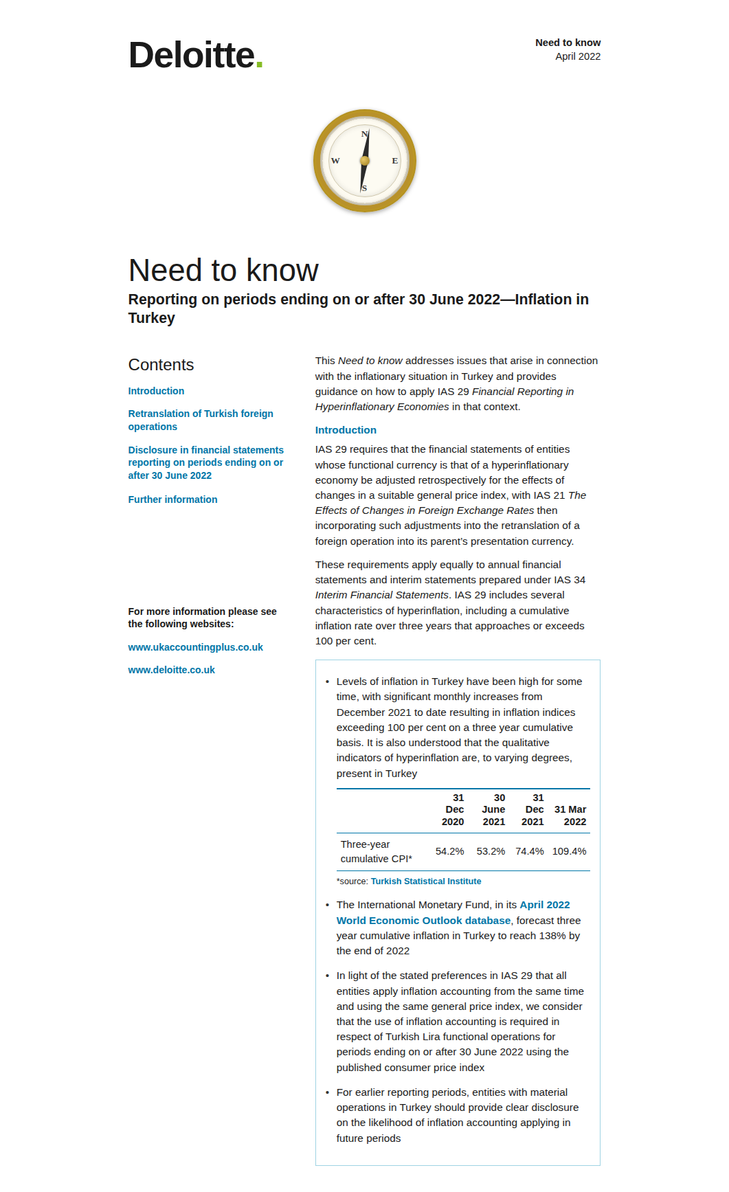Deloitte.
Need to know
April 2022
N E S W
Need to know
Reporting on periods ending on or after 30 June 2022—Inflation in Turkey
Contents
Introduction
Retranslation of Turkish foreign operations
Disclosure in financial statements reporting on periods ending on or after 30 June 2022
Further information
For more information please see the following websites:
www.ukaccountingplus.co.uk www.deloitte.co.uk
This Need to know addresses issues that arise in connection with the inflationary situation in Turkey and provides guidance on how to apply IAS 29 Financial Reporting in Hyperinflationary Economies in that context.
Introduction
IAS 29 requires that the financial statements of entities whose functional currency is that of a hyperinflationary economy be adjusted retrospectively for the effects of changes in a suitable general price index, with IAS 21 The Effects of Changes in Foreign Exchange Rates then incorporating such adjustments into the retranslation of a foreign operation into its parent’s presentation currency.
These requirements apply equally to annual financial statements and interim statements prepared under IAS 34 Interim Financial Statements. IAS 29 includes several characteristics of hyperinflation, including a cumulative inflation rate over three years that approaches or exceeds 100 per cent.
Levels of inflation in Turkey have been high for some time, with significant monthly increases from December 2021 to date resulting in inflation indices exceeding 100 per cent on a three year cumulative basis. It is also understood that the qualitative indicators of hyperinflation are, to varying degrees, present in Turkey
| | 31 Dec 2020 | 30 June 2021 | 31 Dec 2021 | 31 Mar 2022 |
| --- | --- | --- | --- | --- |
| Three-year cumulative CPI* | 54.2% | 53.2% | 74.4% | 109.4% |
*source: Turkish Statistical Institute
The International Monetary Fund, in its April 2022 World Economic Outlook database, forecast three year cumulative inflation in Turkey to reach 138% by the end of 2022
In light of the stated preferences in IAS 29 that all entities apply inflation accounting from the same time and using the same general price index, we consider that the use of inflation accounting is required in respect of Turkish Lira functional operations for periods ending on or after 30 June 2022 using the published consumer price index
For earlier reporting periods, entities with material operations in Turkey should provide clear disclosure on the likelihood of inflation accounting applying in future periods